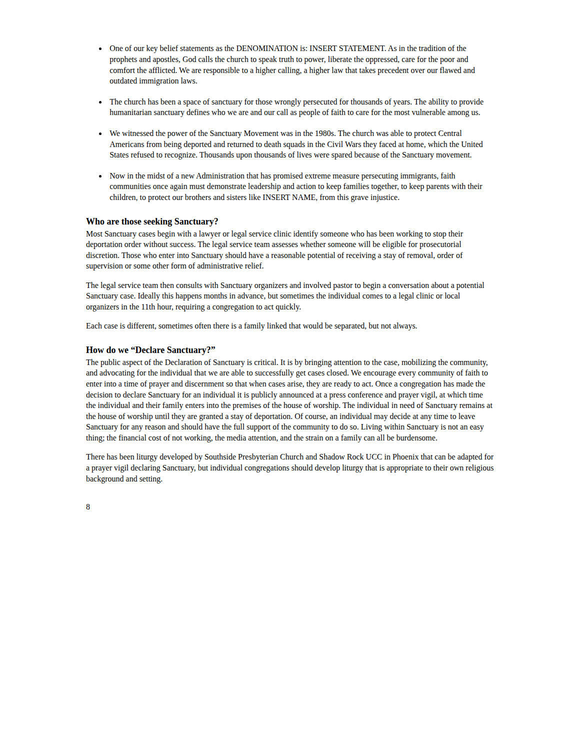One of our key belief statements as the DENOMINATION is: INSERT STATEMENT. As in the tradition of the prophets and apostles, God calls the church to speak truth to power, liberate the oppressed, care for the poor and comfort the afflicted. We are responsible to a higher calling, a higher law that takes precedent over our flawed and outdated immigration laws.
The church has been a space of sanctuary for those wrongly persecuted for thousands of years. The ability to provide humanitarian sanctuary defines who we are and our call as people of faith to care for the most vulnerable among us.
We witnessed the power of the Sanctuary Movement was in the 1980s. The church was able to protect Central Americans from being deported and returned to death squads in the Civil Wars they faced at home, which the United States refused to recognize. Thousands upon thousands of lives were spared because of the Sanctuary movement.
Now in the midst of a new Administration that has promised extreme measure persecuting immigrants, faith communities once again must demonstrate leadership and action to keep families together, to keep parents with their children, to protect our brothers and sisters like INSERT NAME, from this grave injustice.
Who are those seeking Sanctuary?
Most Sanctuary cases begin with a lawyer or legal service clinic identify someone who has been working to stop their deportation order without success. The legal service team assesses whether someone will be eligible for prosecutorial discretion. Those who enter into Sanctuary should have a reasonable potential of receiving a stay of removal, order of supervision or some other form of administrative relief.
The legal service team then consults with Sanctuary organizers and involved pastor to begin a conversation about a potential Sanctuary case. Ideally this happens months in advance, but sometimes the individual comes to a legal clinic or local organizers in the 11th hour, requiring a congregation to act quickly.
Each case is different, sometimes often there is a family linked that would be separated, but not always.
How do we “Declare Sanctuary?”
The public aspect of the Declaration of Sanctuary is critical. It is by bringing attention to the case, mobilizing the community, and advocating for the individual that we are able to successfully get cases closed. We encourage every community of faith to enter into a time of prayer and discernment so that when cases arise, they are ready to act. Once a congregation has made the decision to declare Sanctuary for an individual it is publicly announced at a press conference and prayer vigil, at which time the individual and their family enters into the premises of the house of worship. The individual in need of Sanctuary remains at the house of worship until they are granted a stay of deportation. Of course, an individual may decide at any time to leave Sanctuary for any reason and should have the full support of the community to do so. Living within Sanctuary is not an easy thing; the financial cost of not working, the media attention, and the strain on a family can all be burdensome.
There has been liturgy developed by Southside Presbyterian Church and Shadow Rock UCC in Phoenix that can be adapted for a prayer vigil declaring Sanctuary, but individual congregations should develop liturgy that is appropriate to their own religious background and setting.
8